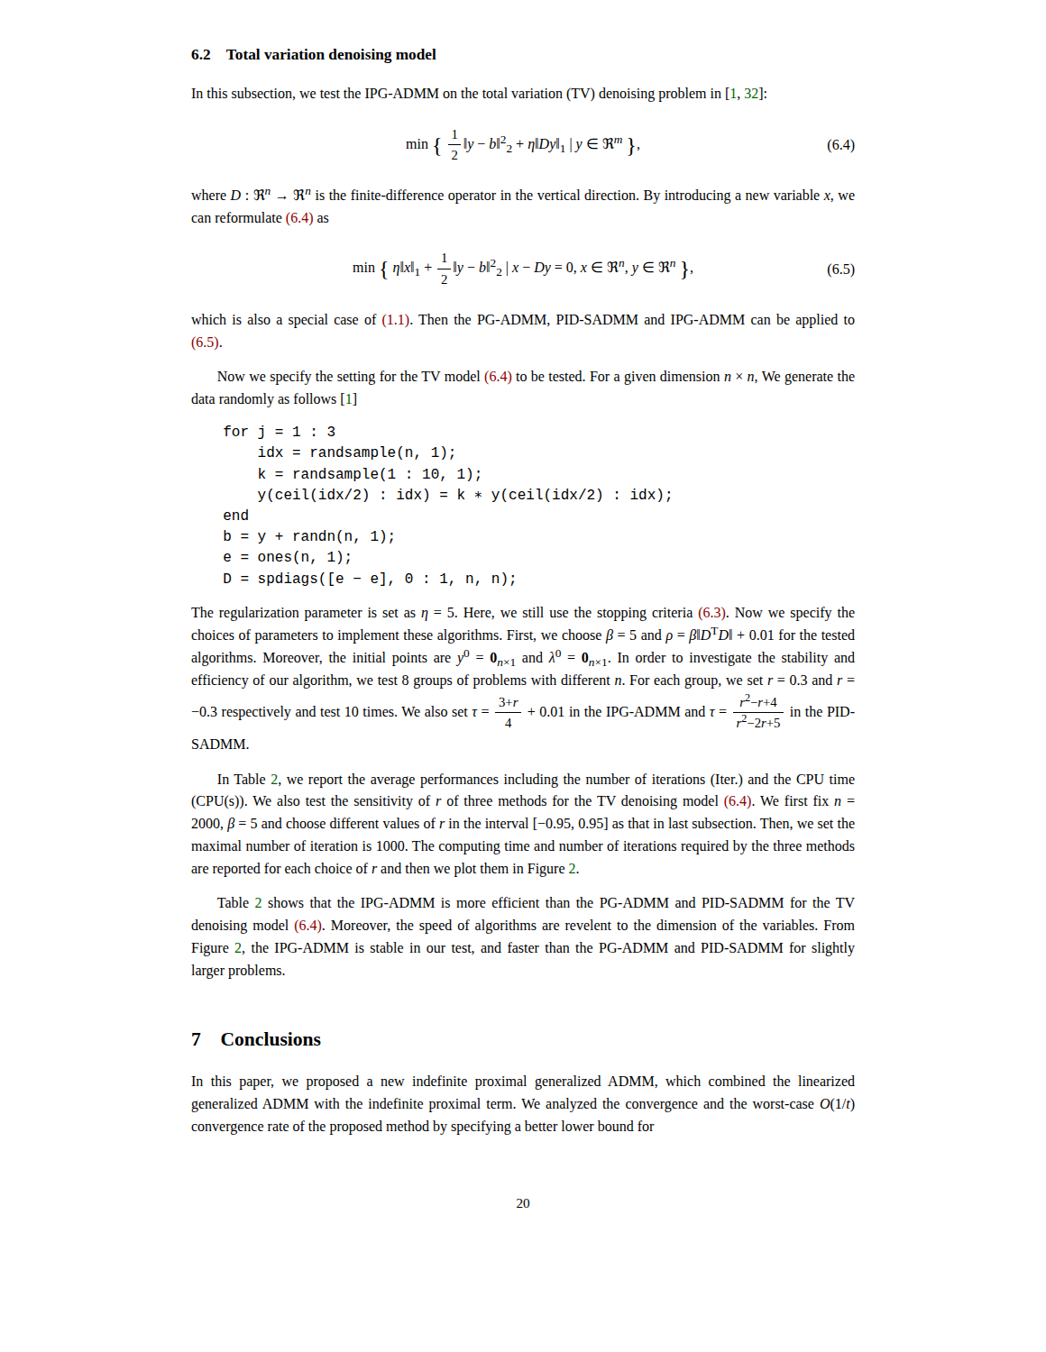6.2 Total variation denoising model
In this subsection, we test the IPG-ADMM on the total variation (TV) denoising problem in [1, 32]:
min { 12‖y − b‖22 + η‖Dy‖1 | y ∈ ℜm }, (6.4)
where D : ℜn → ℜn is the finite-difference operator in the vertical direction. By introducing a new variable x, we can reformulate (6.4) as
min { η‖x‖1 + 12‖y − b‖22 | x − Dy = 0, x ∈ ℜn, y ∈ ℜn }, (6.5)
which is also a special case of (1.1). Then the PG-ADMM, PID-SADMM and IPG-ADMM can be applied to (6.5).
Now we specify the setting for the TV model (6.4) to be tested. For a given dimension n × n, We generate the data randomly as follows [1]
for j = 1 : 3 idx = randsample(n, 1); k = randsample(1 : 10, 1); y(ceil(idx/2) : idx) = k ∗ y(ceil(idx/2) : idx); end b = y + randn(n, 1); e = ones(n, 1); D = spdiags([e − e], 0 : 1, n, n);
The regularization parameter is set as η = 5. Here, we still use the stopping criteria (6.3). Now we specify the choices of parameters to implement these algorithms. First, we choose β = 5 and ρ = β‖DTD‖ + 0.01 for the tested algorithms. Moreover, the initial points are y0 = 0n×1 and λ0 = 0n×1. In order to investigate the stability and efficiency of our algorithm, we test 8 groups of problems with different n. For each group, we set r = 0.3 and r = −0.3 respectively and test 10 times. We also set τ = 3+r 4 + 0.01 in the IPG-ADMM and τ = r2−r+4 r2−2r+5 in the PID-SADMM.
In Table 2, we report the average performances including the number of iterations (Iter.) and the CPU time (CPU(s)). We also test the sensitivity of r of three methods for the TV denoising model (6.4). We first fix n = 2000, β = 5 and choose different values of r in the interval [−0.95, 0.95] as that in last subsection. Then, we set the maximal number of iteration is 1000. The computing time and number of iterations required by the three methods are reported for each choice of r and then we plot them in Figure 2.
Table 2 shows that the IPG-ADMM is more efficient than the PG-ADMM and PID-SADMM for the TV denoising model (6.4). Moreover, the speed of algorithms are revelent to the dimension of the variables. From Figure 2, the IPG-ADMM is stable in our test, and faster than the PG-ADMM and PID-SADMM for slightly larger problems.
7 Conclusions
In this paper, we proposed a new indefinite proximal generalized ADMM, which combined the linearized generalized ADMM with the indefinite proximal term. We analyzed the convergence and the worst-case O(1/t) convergence rate of the proposed method by specifying a better lower bound for
20